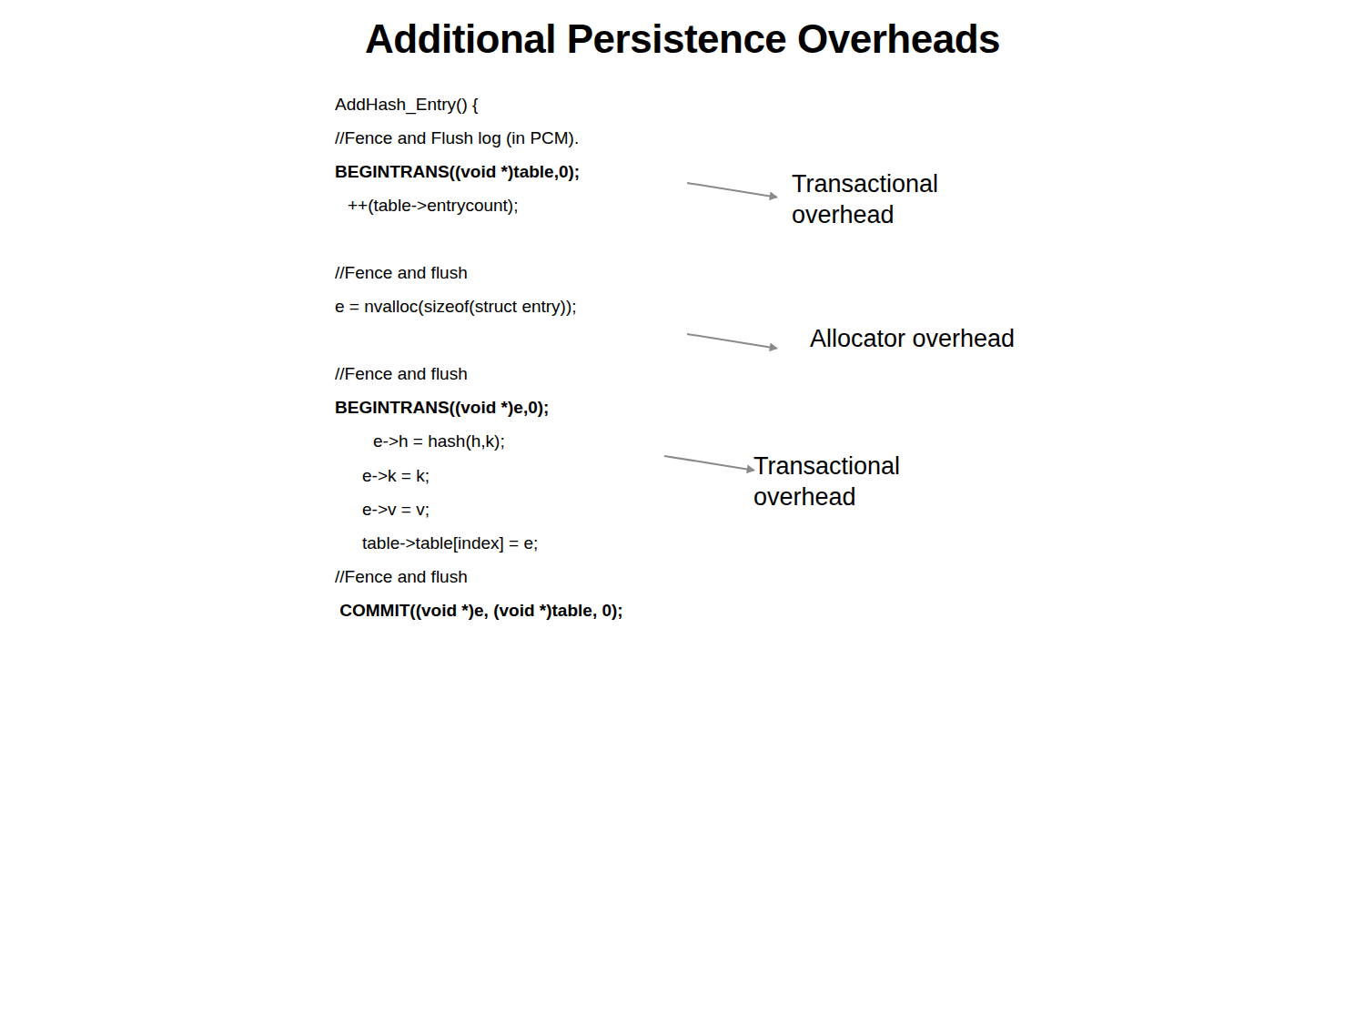Additional Persistence Overheads
AddHash_Entry() {
//Fence and Flush log (in PCM).
BEGINTRANS((void *)table,0);
++(table->entrycount);
//Fence and flush
e = nvalloc(sizeof(struct entry));
//Fence and flush
BEGINTRANS((void *)e,0);
e->h = hash(h,k);
e->k = k;
e->v = v;
table->table[index] = e;
//Fence and flush
COMMIT((void *)e, (void *)table, 0);
Transactional
overhead
Allocator overhead
Transactional
overhead